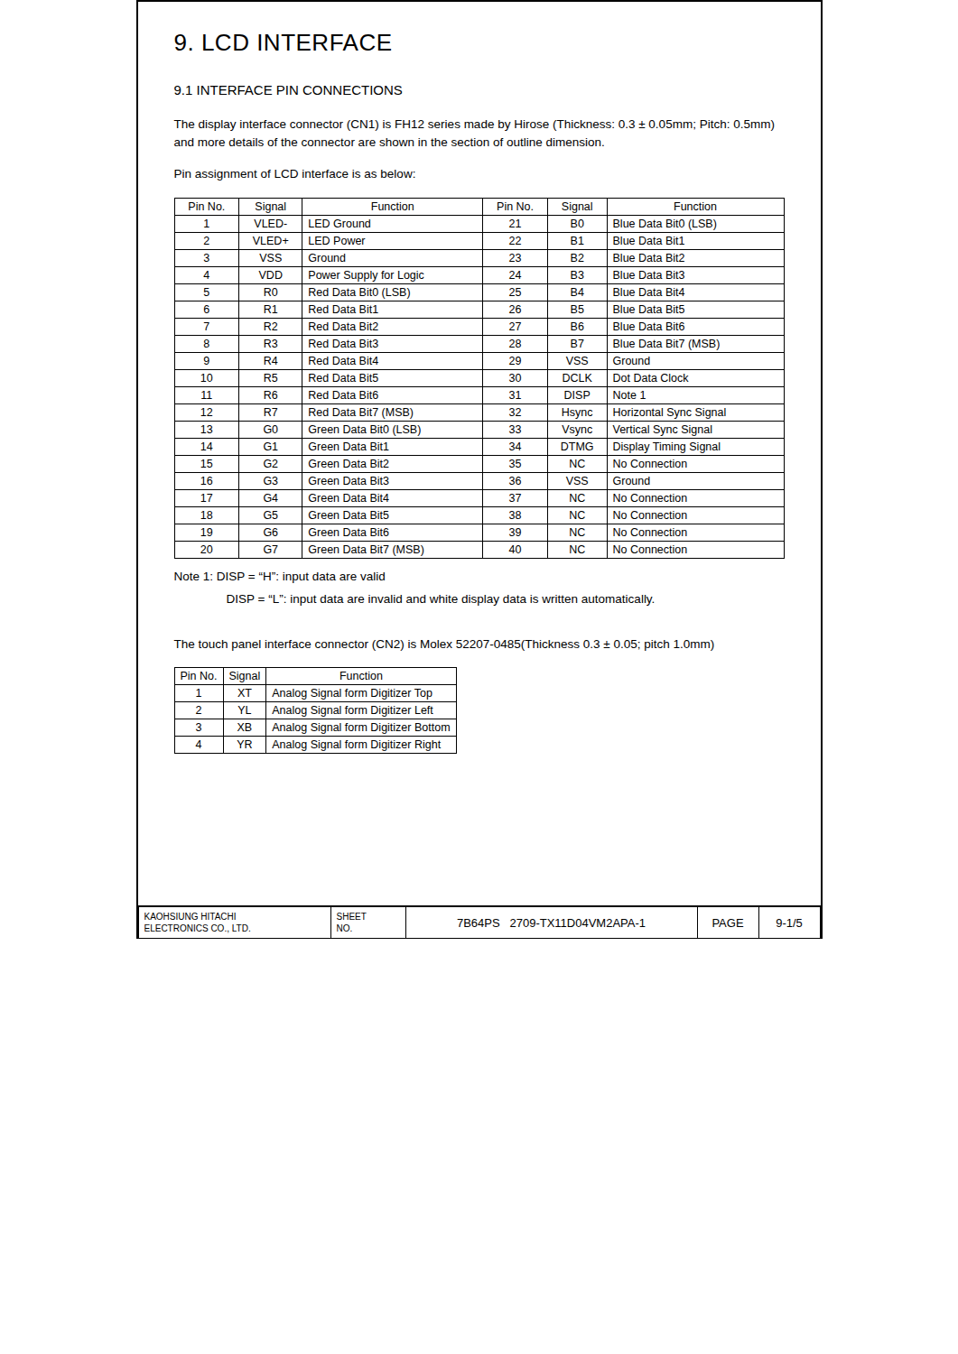9. LCD INTERFACE
9.1 INTERFACE PIN CONNECTIONS
The display interface connector (CN1) is FH12 series made by Hirose (Thickness: 0.3 ± 0.05mm; Pitch: 0.5mm) and more details of the connector are shown in the section of outline dimension.
Pin assignment of LCD interface is as below:
| Pin No. | Signal | Function | Pin No. | Signal | Function |
| --- | --- | --- | --- | --- | --- |
| 1 | VLED- | LED Ground | 21 | B0 | Blue Data Bit0 (LSB) |
| 2 | VLED+ | LED Power | 22 | B1 | Blue Data Bit1 |
| 3 | VSS | Ground | 23 | B2 | Blue Data Bit2 |
| 4 | VDD | Power Supply for Logic | 24 | B3 | Blue Data Bit3 |
| 5 | R0 | Red Data Bit0 (LSB) | 25 | B4 | Blue Data Bit4 |
| 6 | R1 | Red Data Bit1 | 26 | B5 | Blue Data Bit5 |
| 7 | R2 | Red Data Bit2 | 27 | B6 | Blue Data Bit6 |
| 8 | R3 | Red Data Bit3 | 28 | B7 | Blue Data Bit7 (MSB) |
| 9 | R4 | Red Data Bit4 | 29 | VSS | Ground |
| 10 | R5 | Red Data Bit5 | 30 | DCLK | Dot Data Clock |
| 11 | R6 | Red Data Bit6 | 31 | DISP | Note 1 |
| 12 | R7 | Red Data Bit7 (MSB) | 32 | Hsync | Horizontal Sync Signal |
| 13 | G0 | Green Data Bit0 (LSB) | 33 | Vsync | Vertical Sync Signal |
| 14 | G1 | Green Data Bit1 | 34 | DTMG | Display Timing Signal |
| 15 | G2 | Green Data Bit2 | 35 | NC | No Connection |
| 16 | G3 | Green Data Bit3 | 36 | VSS | Ground |
| 17 | G4 | Green Data Bit4 | 37 | NC | No Connection |
| 18 | G5 | Green Data Bit5 | 38 | NC | No Connection |
| 19 | G6 | Green Data Bit6 | 39 | NC | No Connection |
| 20 | G7 | Green Data Bit7 (MSB) | 40 | NC | No Connection |
Note 1: DISP = “H”: input data are valid
DISP = “L”: input data are invalid and white display data is written automatically.
The touch panel interface connector (CN2) is Molex 52207-0485(Thickness 0.3 ± 0.05; pitch 1.0mm)
| Pin No. | Signal | Function |
| --- | --- | --- |
| 1 | XT | Analog Signal form Digitizer Top |
| 2 | YL | Analog Signal form Digitizer Left |
| 3 | XB | Analog Signal form Digitizer Bottom |
| 4 | YR | Analog Signal form Digitizer Right |
| KAOHSIUNG HITACHI ELECTRONICS CO., LTD. | SHEET NO. | 7B64PS 2709-TX11D04VM2APA-1 | PAGE | 9-1/5 |